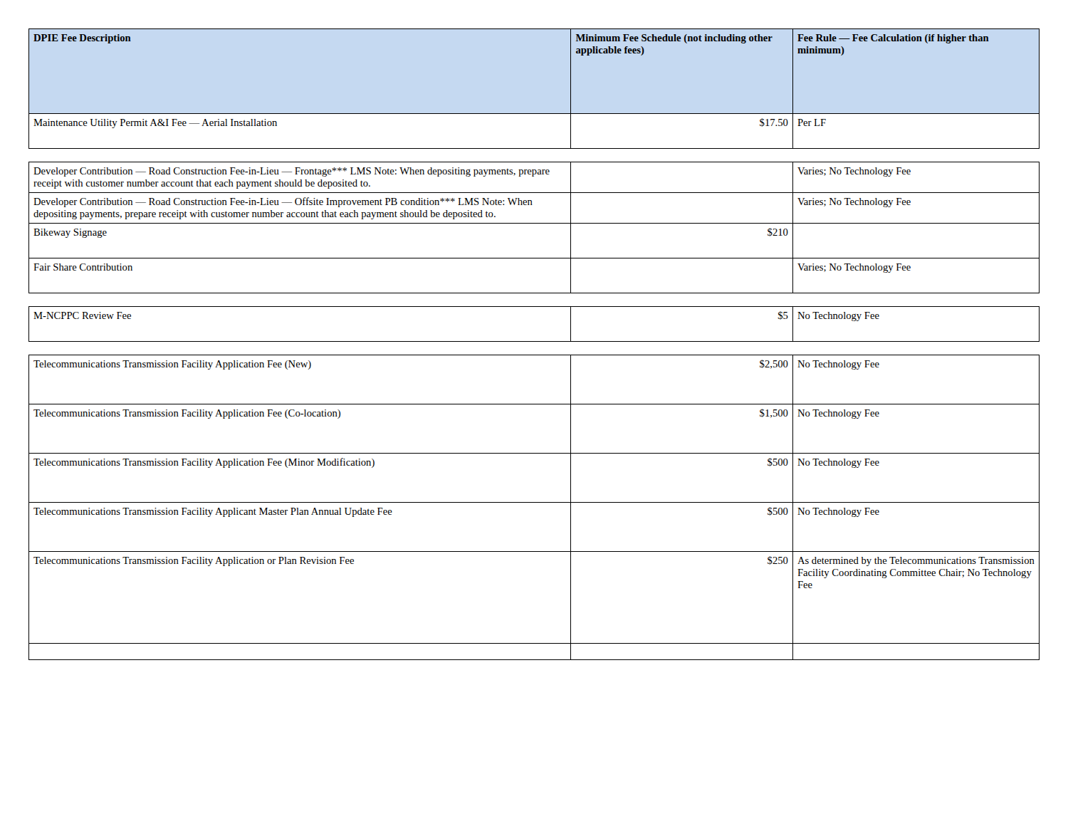| DPIE Fee Description | Minimum Fee Schedule (not including other applicable fees) | Fee Rule — Fee Calculation (if higher than minimum) |
| --- | --- | --- |
| Maintenance Utility Permit A&I Fee — Aerial Installation | $17.50 | Per LF |
| Developer Contribution — Road Construction Fee-in-Lieu — Frontage*** LMS Note: When depositing payments, prepare receipt with customer number account that each payment should be deposited to. | | Varies; No Technology Fee |
| Developer Contribution — Road Construction Fee-in-Lieu — Offsite Improvement PB condition*** LMS Note: When depositing payments, prepare receipt with customer number account that each payment should be deposited to. | | Varies; No Technology Fee |
| Bikeway Signage | $210 | |
| Fair Share Contribution | | Varies; No Technology Fee |
| M-NCPPC Review Fee | $5 | No Technology Fee |
| Telecommunications Transmission Facility Application Fee (New) | $2,500 | No Technology Fee |
| Telecommunications Transmission Facility Application Fee (Co-location) | $1,500 | No Technology Fee |
| Telecommunications Transmission Facility Application Fee (Minor Modification) | $500 | No Technology Fee |
| Telecommunications Transmission Facility Applicant Master Plan Annual Update Fee | $500 | No Technology Fee |
| Telecommunications Transmission Facility Application or Plan Revision Fee | $250 | As determined by the Telecommunications Transmission Facility Coordinating Committee Chair; No Technology Fee |